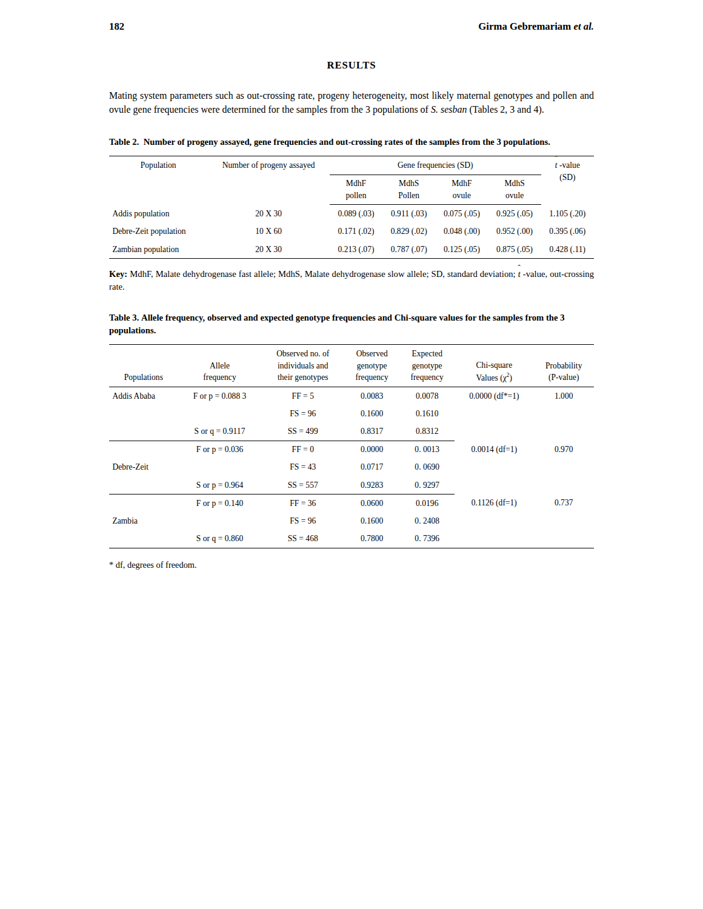182 Girma Gebremariam et al.
RESULTS
Mating system parameters such as out-crossing rate, progeny heterogeneity, most likely maternal genotypes and pollen and ovule gene frequencies were determined for the samples from the 3 populations of S. sesban (Tables 2, 3 and 4).
Table 2. Number of progeny assayed, gene frequencies and out-crossing rates of the samples from the 3 populations.
| Population | Number of progeny assayed | Gene frequencies (SD) | t -value (SD) |
| --- | --- | --- | --- |
| MdhF pollen | MdhS Pollen | MdhF ovule | MdhS ovule |
| Addis population | 20 X 30 | 0.089 (.03) | 0.911 (.03) | 0.075 (.05) | 0.925 (.05) | 1.105 (.20) |
| Debre-Zeit population | 10 X 60 | 0.171 (.02) | 0.829 (.02) | 0.048 (.00) | 0.952 (.00) | 0.395 (.06) |
| Zambian population | 20 X 30 | 0.213 (.07) | 0.787 (.07) | 0.125 (.05) | 0.875 (.05) | 0.428 (.11) |
Key: MdhF, Malate dehydrogenase fast allele; MdhS, Malate dehydrogenase slow allele; SD, standard deviation; t -value, out-crossing rate.
Table 3. Allele frequency, observed and expected genotype frequencies and Chi-square values for the samples from the 3 populations.
| Populations | Allele frequency | Observed no. of individuals and their genotypes | Observed genotype frequency | Expected genotype frequency | Chi-square Values (χ 2 ) | Probability (P-value) |
| --- | --- | --- | --- | --- | --- | --- |
| Addis Ababa | F or p = 0.088 3 | FF = 5 | 0.0083 | 0.0078 | 0.0000 (df*=1) | 1.000 |
| | | FS = 96 | 0.1600 | 0.1610 |
| | S or q = 0.9117 | SS = 499 | 0.8317 | 0.8312 |
| | F or p = 0.036 | FF = 0 | 0.0000 | 0. 0013 | 0.0014 (df=1) | 0.970 |
| Debre-Zeit | | FS = 43 | 0.0717 | 0. 0690 |
| | S or p = 0.964 | SS = 557 | 0.9283 | 0. 9297 |
| | F or p = 0.140 | FF = 36 | 0.0600 | 0.0196 | 0.1126 (df=1) | 0.737 |
| Zambia | | FS = 96 | 0.1600 | 0. 2408 |
| | S or q = 0.860 | SS = 468 | 0.7800 | 0. 7396 |
* df, degrees of freedom.